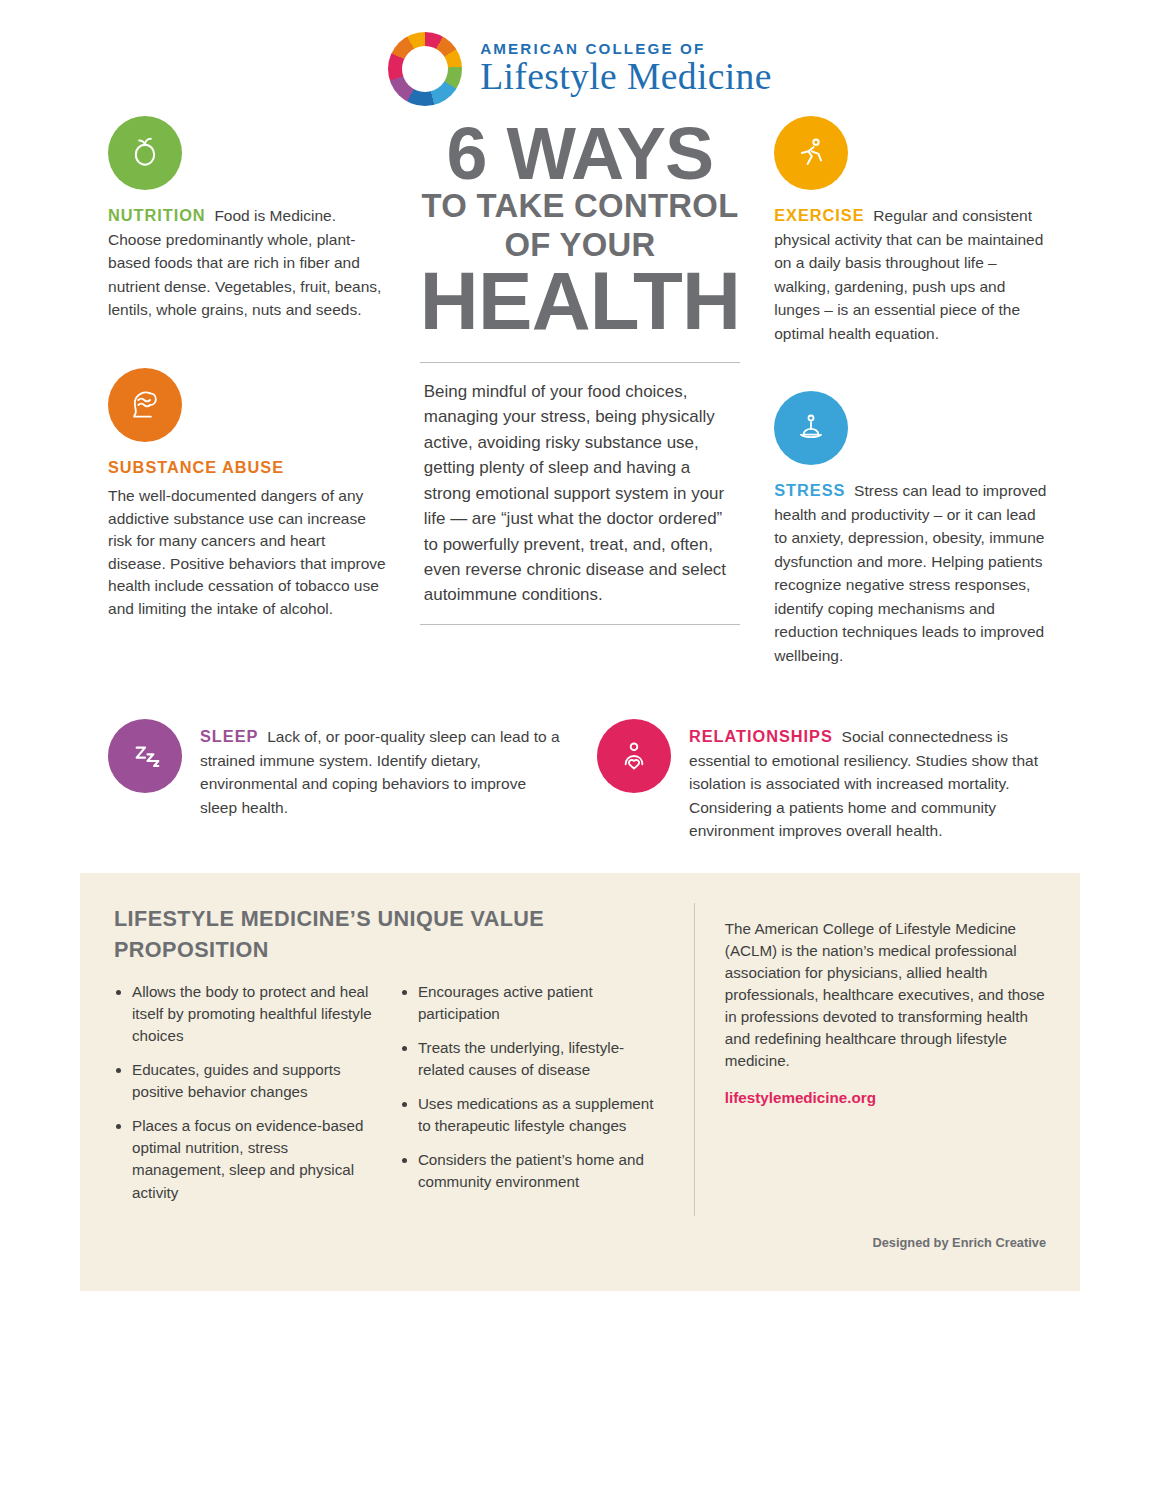American College of Lifestyle Medicine
Nutrition
Food is Medicine. Choose predominantly whole, plant-based foods that are rich in fiber and nutrient dense. Vegetables, fruit, beans, lentils, whole grains, nuts and seeds.
Substance Abuse
The well-documented dangers of any addictive substance use can increase risk for many cancers and heart disease. Positive behaviors that improve health include cessation of tobacco use and limiting the intake of alcohol.
6 Ways to take control of your Health
Being mindful of your food choices, managing your stress, being physically active, avoiding risky substance use, getting plenty of sleep and having a strong emotional support system in your life — are “just what the doctor ordered” to powerfully prevent, treat, and, often, even reverse chronic disease and select autoimmune conditions.
Exercise
Regular and consistent physical activity that can be maintained on a daily basis throughout life – walking, gardening, push ups and lunges – is an essential piece of the optimal health equation.
Stress
Stress can lead to improved health and productivity – or it can lead to anxiety, depression, obesity, immune dysfunction and more. Helping patients recognize negative stress responses, identify coping mechanisms and reduction techniques leads to improved wellbeing.
Sleep
Lack of, or poor-quality sleep can lead to a strained immune system. Identify dietary, environmental and coping behaviors to improve sleep health.
Relationships
Social connectedness is essential to emotional resiliency. Studies show that isolation is associated with increased mortality. Considering a patients home and community environment improves overall health.
Lifestyle Medicine’s Unique Value Proposition
Allows the body to protect and heal itself by promoting healthful lifestyle choices
Educates, guides and supports positive behavior changes
Places a focus on evidence-based optimal nutrition, stress management, sleep and physical activity
Encourages active patient participation
Treats the underlying, lifestyle-related causes of disease
Uses medications as a supplement to therapeutic lifestyle changes
Considers the patient’s home and community environment
The American College of Lifestyle Medicine (ACLM) is the nation’s medical professional association for physicians, allied health professionals, healthcare executives, and those in professions devoted to transforming health and redefining healthcare through lifestyle medicine.
lifestylemedicine.org
Designed by Enrich Creative